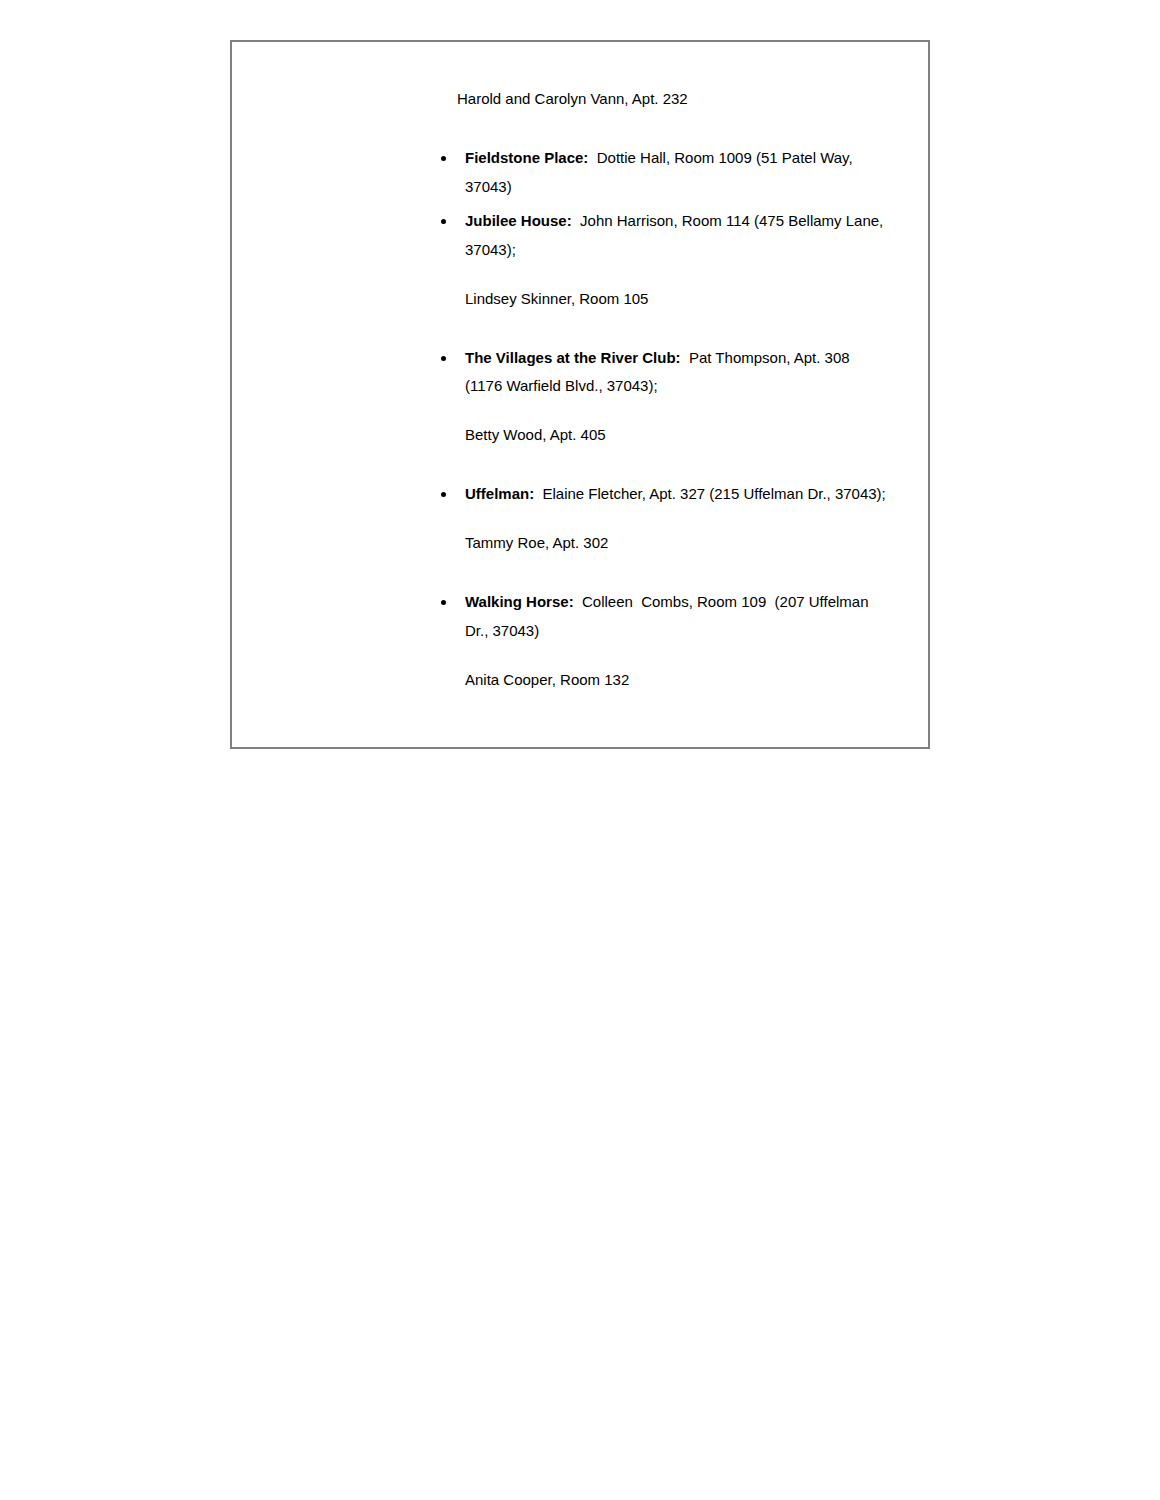Harold and Carolyn Vann, Apt. 232
Fieldstone Place: Dottie Hall, Room 1009 (51 Patel Way, 37043)
Jubilee House: John Harrison, Room 114 (475 Bellamy Lane, 37043);
Lindsey Skinner, Room 105
The Villages at the River Club: Pat Thompson, Apt. 308 (1176 Warfield Blvd., 37043);
Betty Wood, Apt. 405
Uffelman: Elaine Fletcher, Apt. 327 (215 Uffelman Dr., 37043);
Tammy Roe, Apt. 302
Walking Horse: Colleen Combs, Room 109 (207 Uffelman Dr., 37043)
Anita Cooper, Room 132